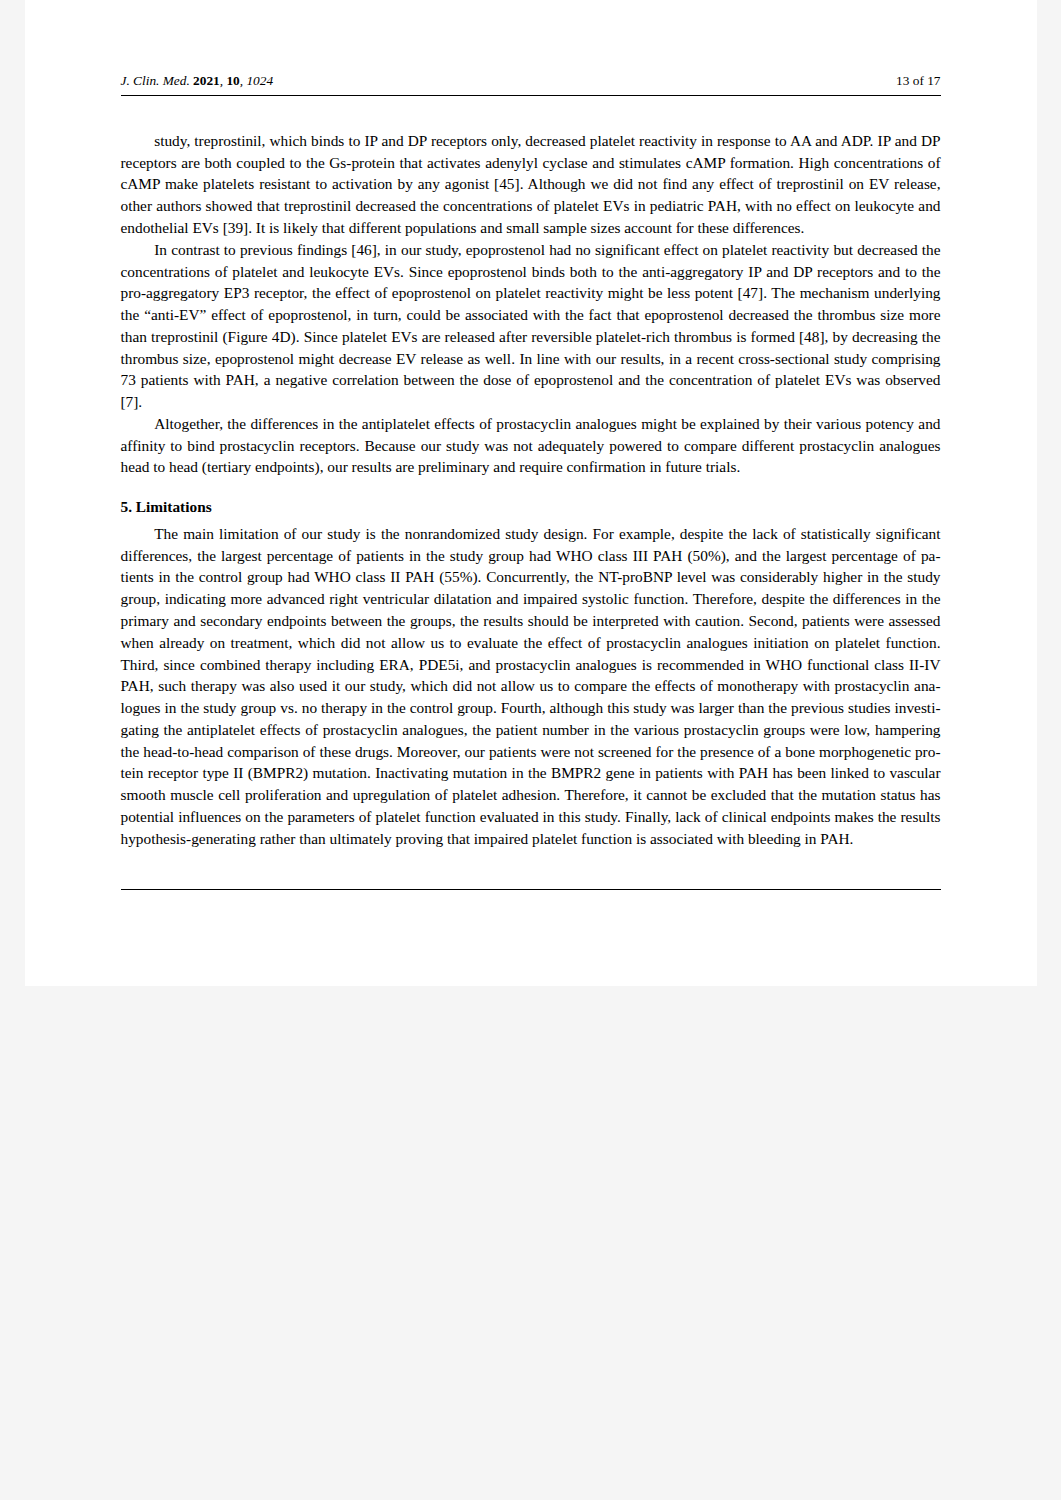J. Clin. Med. 2021, 10, 1024 13 of 17
study, treprostinil, which binds to IP and DP receptors only, decreased platelet reactivity in response to AA and ADP. IP and DP receptors are both coupled to the Gs-protein that activates adenylyl cyclase and stimulates cAMP formation. High concentrations of cAMP make platelets resistant to activation by any agonist [45]. Although we did not find any effect of treprostinil on EV release, other authors showed that treprostinil decreased the concentrations of platelet EVs in pediatric PAH, with no effect on leukocyte and endothelial EVs [39]. It is likely that different populations and small sample sizes account for these differences.
In contrast to previous findings [46], in our study, epoprostenol had no significant effect on platelet reactivity but decreased the concentrations of platelet and leukocyte EVs. Since epoprostenol binds both to the anti-aggregatory IP and DP receptors and to the pro-aggregatory EP3 receptor, the effect of epoprostenol on platelet reactivity might be less potent [47]. The mechanism underlying the “anti-EV” effect of epoprostenol, in turn, could be associated with the fact that epoprostenol decreased the thrombus size more than treprostinil (Figure 4D). Since platelet EVs are released after reversible platelet-rich thrombus is formed [48], by decreasing the thrombus size, epoprostenol might decrease EV release as well. In line with our results, in a recent cross-sectional study comprising 73 patients with PAH, a negative correlation between the dose of epoprostenol and the concentration of platelet EVs was observed [7].
Altogether, the differences in the antiplatelet effects of prostacyclin analogues might be explained by their various potency and affinity to bind prostacyclin receptors. Because our study was not adequately powered to compare different prostacyclin analogues head to head (tertiary endpoints), our results are preliminary and require confirmation in future trials.
5. Limitations
The main limitation of our study is the nonrandomized study design. For example, despite the lack of statistically significant differences, the largest percentage of patients in the study group had WHO class III PAH (50%), and the largest percentage of patients in the control group had WHO class II PAH (55%). Concurrently, the NT-proBNP level was considerably higher in the study group, indicating more advanced right ventricular dilatation and impaired systolic function. Therefore, despite the differences in the primary and secondary endpoints between the groups, the results should be interpreted with caution. Second, patients were assessed when already on treatment, which did not allow us to evaluate the effect of prostacyclin analogues initiation on platelet function. Third, since combined therapy including ERA, PDE5i, and prostacyclin analogues is recommended in WHO functional class II-IV PAH, such therapy was also used it our study, which did not allow us to compare the effects of monotherapy with prostacyclin analogues in the study group vs. no therapy in the control group. Fourth, although this study was larger than the previous studies investigating the antiplatelet effects of prostacyclin analogues, the patient number in the various prostacyclin groups were low, hampering the head-to-head comparison of these drugs. Moreover, our patients were not screened for the presence of a bone morphogenetic protein receptor type II (BMPR2) mutation. Inactivating mutation in the BMPR2 gene in patients with PAH has been linked to vascular smooth muscle cell proliferation and upregulation of platelet adhesion. Therefore, it cannot be excluded that the mutation status has potential influences on the parameters of platelet function evaluated in this study. Finally, lack of clinical endpoints makes the results hypothesis-generating rather than ultimately proving that impaired platelet function is associated with bleeding in PAH.